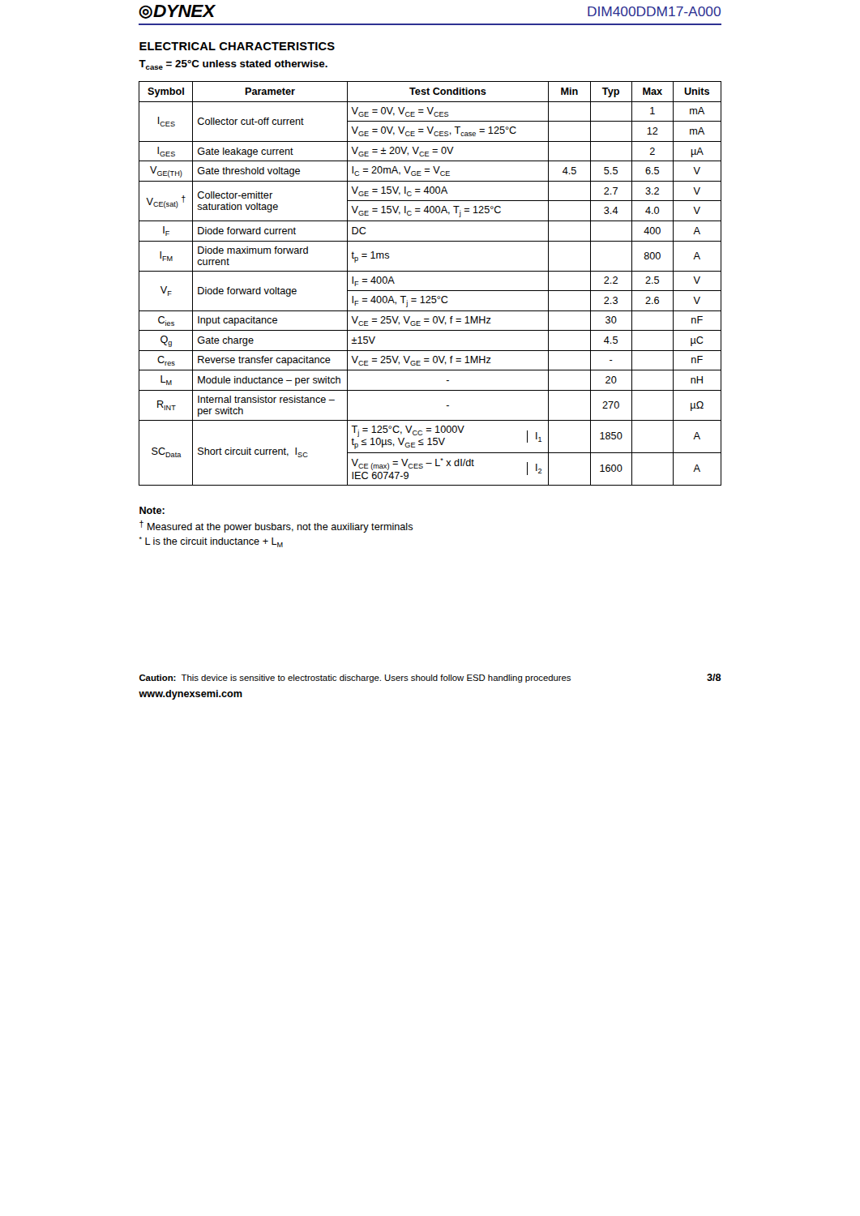◎DYNEX
DIM400DDM17-A000
ELECTRICAL CHARACTERISTICS
Tcase = 25°C unless stated otherwise.
| Symbol | Parameter | Test Conditions | Min | Typ | Max | Units |
| --- | --- | --- | --- | --- | --- | --- |
| I CES | Collector cut-off current | V GE = 0V, V CE = V CES | | | 1 | mA |
| V GE = 0V, V CE = V CES , T case = 125°C | | | 12 | mA |
| I GES | Gate leakage current | V GE = ± 20V, V CE = 0V | | | 2 | µA |
| V GE(TH) | Gate threshold voltage | I C = 20mA, V GE = V CE | 4.5 | 5.5 | 6.5 | V |
| V CE(sat) † | Collector-emitter saturation voltage | V GE = 15V, I C = 400A | | 2.7 | 3.2 | V |
| V GE = 15V, I C = 400A, T j = 125°C | | 3.4 | 4.0 | V |
| I F | Diode forward current | DC | | | 400 | A |
| I FM | Diode maximum forward current | t p = 1ms | | | 800 | A |
| V F | Diode forward voltage | I F = 400A | | 2.2 | 2.5 | V |
| I F = 400A, T j = 125°C | | 2.3 | 2.6 | V |
| C ies | Input capacitance | V CE = 25V, V GE = 0V, f = 1MHz | | 30 | | nF |
| Q g | Gate charge | ±15V | | 4.5 | | µC |
| C res | Reverse transfer capacitance | V CE = 25V, V GE = 0V, f = 1MHz | | - | | nF |
| L M | Module inductance – per switch | - | | 20 | | nH |
| R INT | Internal transistor resistance – per switch | - | | 270 | | µΩ |
| SC Data | Short circuit current, I SC | T j = 125°C, V CC = 1000V t p ≤ 10µs, V GE ≤ 15V I 1 | | 1850 | | A |
| V CE (max) = V CES – L * x dI/dt IEC 60747-9 I 2 | | 1600 | | A |
Note:
† Measured at the power busbars, not the auxiliary terminals
* L is the circuit inductance + LM
Caution: This device is sensitive to electrostatic discharge. Users should follow ESD handling procedures
3/8
www.dynexsemi.com